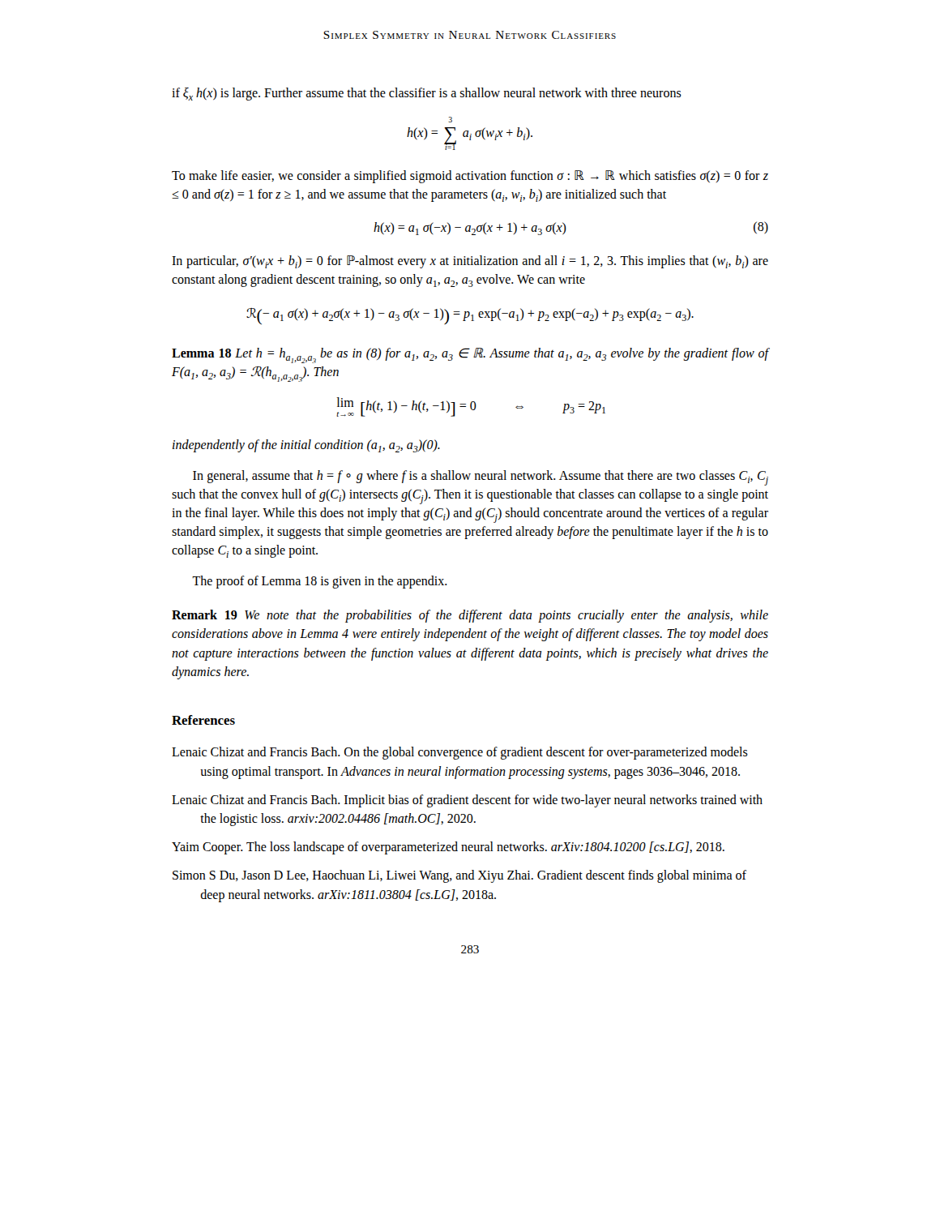Simplex Symmetry in Neural Network Classifiers
if ξx h(x) is large. Further assume that the classifier is a shallow neural network with three neurons
h(x) = 3∑i=1 ai σ(wix + bi).
To make life easier, we consider a simplified sigmoid activation function σ : ℝ → ℝ which satisfies σ(z) = 0 for z ≤ 0 and σ(z) = 1 for z ≥ 1, and we assume that the parameters (ai, wi, bi) are initialized such that
h(x) = a1 σ(−x) − a2σ(x + 1) + a3 σ(x) (8)
In particular, σ′(wix + bi) = 0 for ℙ-almost every x at initialization and all i = 1, 2, 3. This implies that (wi, bi) are constant along gradient descent training, so only a1, a2, a3 evolve. We can write
ℛ(− a1 σ(x) + a2σ(x + 1) − a3 σ(x − 1)) = p1 exp(−a1) + p2 exp(−a2) + p3 exp(a2 − a3).
Lemma 18 Let h = ha1,a2,a3 be as in (8) for a1, a2, a3 ∈ ℝ. Assume that a1, a2, a3 evolve by the gradient flow of F(a1, a2, a3) = ℛ(ha1,a2,a3). Then
lim t→∞ [h(t, 1) − h(t, −1)] = 0 ⇔ p3 = 2p1
independently of the initial condition (a1, a2, a3)(0).
In general, assume that h = f ∘ g where f is a shallow neural network. Assume that there are two classes Ci, Cj such that the convex hull of g(Ci) intersects g(Cj). Then it is questionable that classes can collapse to a single point in the final layer. While this does not imply that g(Ci) and g(Cj) should concentrate around the vertices of a regular standard simplex, it suggests that simple geometries are preferred already before the penultimate layer if the h is to collapse Ci to a single point.
The proof of Lemma 18 is given in the appendix.
Remark 19 We note that the probabilities of the different data points crucially enter the analysis, while considerations above in Lemma 4 were entirely independent of the weight of different classes. The toy model does not capture interactions between the function values at different data points, which is precisely what drives the dynamics here.
References
Lenaic Chizat and Francis Bach. On the global convergence of gradient descent for over-parameterized models using optimal transport. In Advances in neural information processing systems, pages 3036–3046, 2018.
Lenaic Chizat and Francis Bach. Implicit bias of gradient descent for wide two-layer neural networks trained with the logistic loss. arxiv:2002.04486 [math.OC], 2020.
Yaim Cooper. The loss landscape of overparameterized neural networks. arXiv:1804.10200 [cs.LG], 2018.
Simon S Du, Jason D Lee, Haochuan Li, Liwei Wang, and Xiyu Zhai. Gradient descent finds global minima of deep neural networks. arXiv:1811.03804 [cs.LG], 2018a.
283